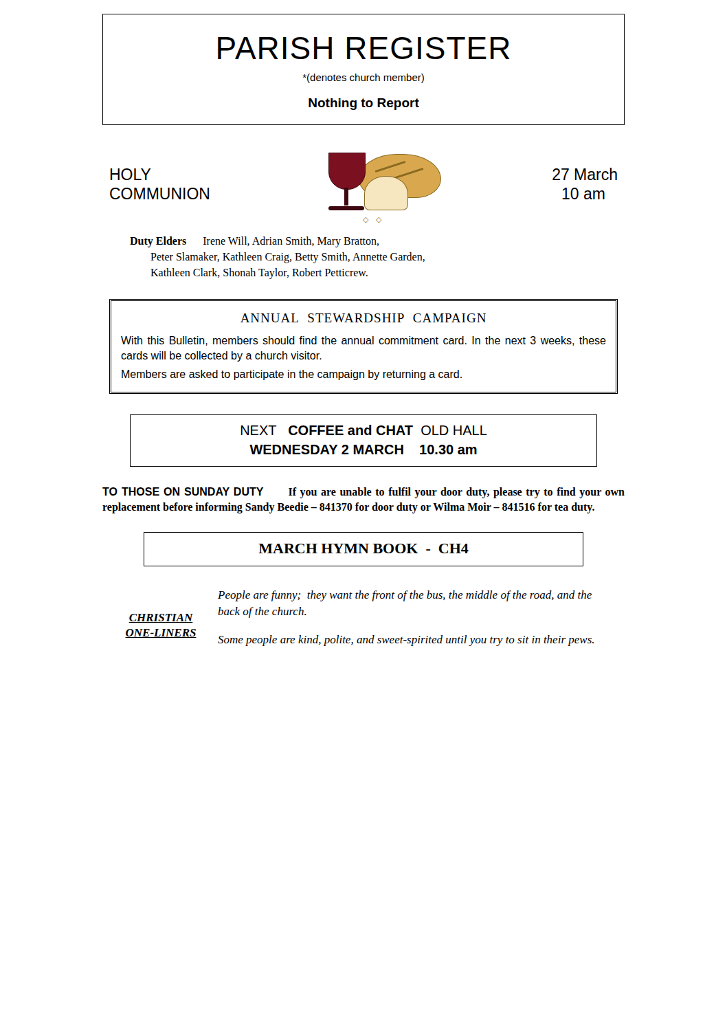PARISH REGISTER
*(denotes church member)
Nothing to Report
HOLY
COMMUNION
◇ ◇
27 March 10 am
Duty Elders Irene Will, Adrian Smith, Mary Bratton,
Peter Slamaker, Kathleen Craig, Betty Smith, Annette Garden,
Kathleen Clark, Shonah Taylor, Robert Petticrew.
ANNUAL STEWARDSHIP CAMPAIGN
With this Bulletin, members should find the annual commitment card. In the next 3 weeks, these cards will be collected by a church visitor.
Members are asked to participate in the campaign by returning a card.
NEXT COFFEE and CHAT OLD HALL
WEDNESDAY 2 MARCH 10.30 am
TO THOSE ON SUNDAY DUTY If you are unable to fulfil your door duty, please try to find your own replacement before informing Sandy Beedie – 841370 for door duty or Wilma Moir – 841516 for tea duty.
MARCH HYMN BOOK - CH4
CHRISTIAN
ONE-LINERS
People are funny; they want the front of the bus, the middle of the road, and the back of the church.
Some people are kind, polite, and sweet-spirited until you try to sit in their pews.